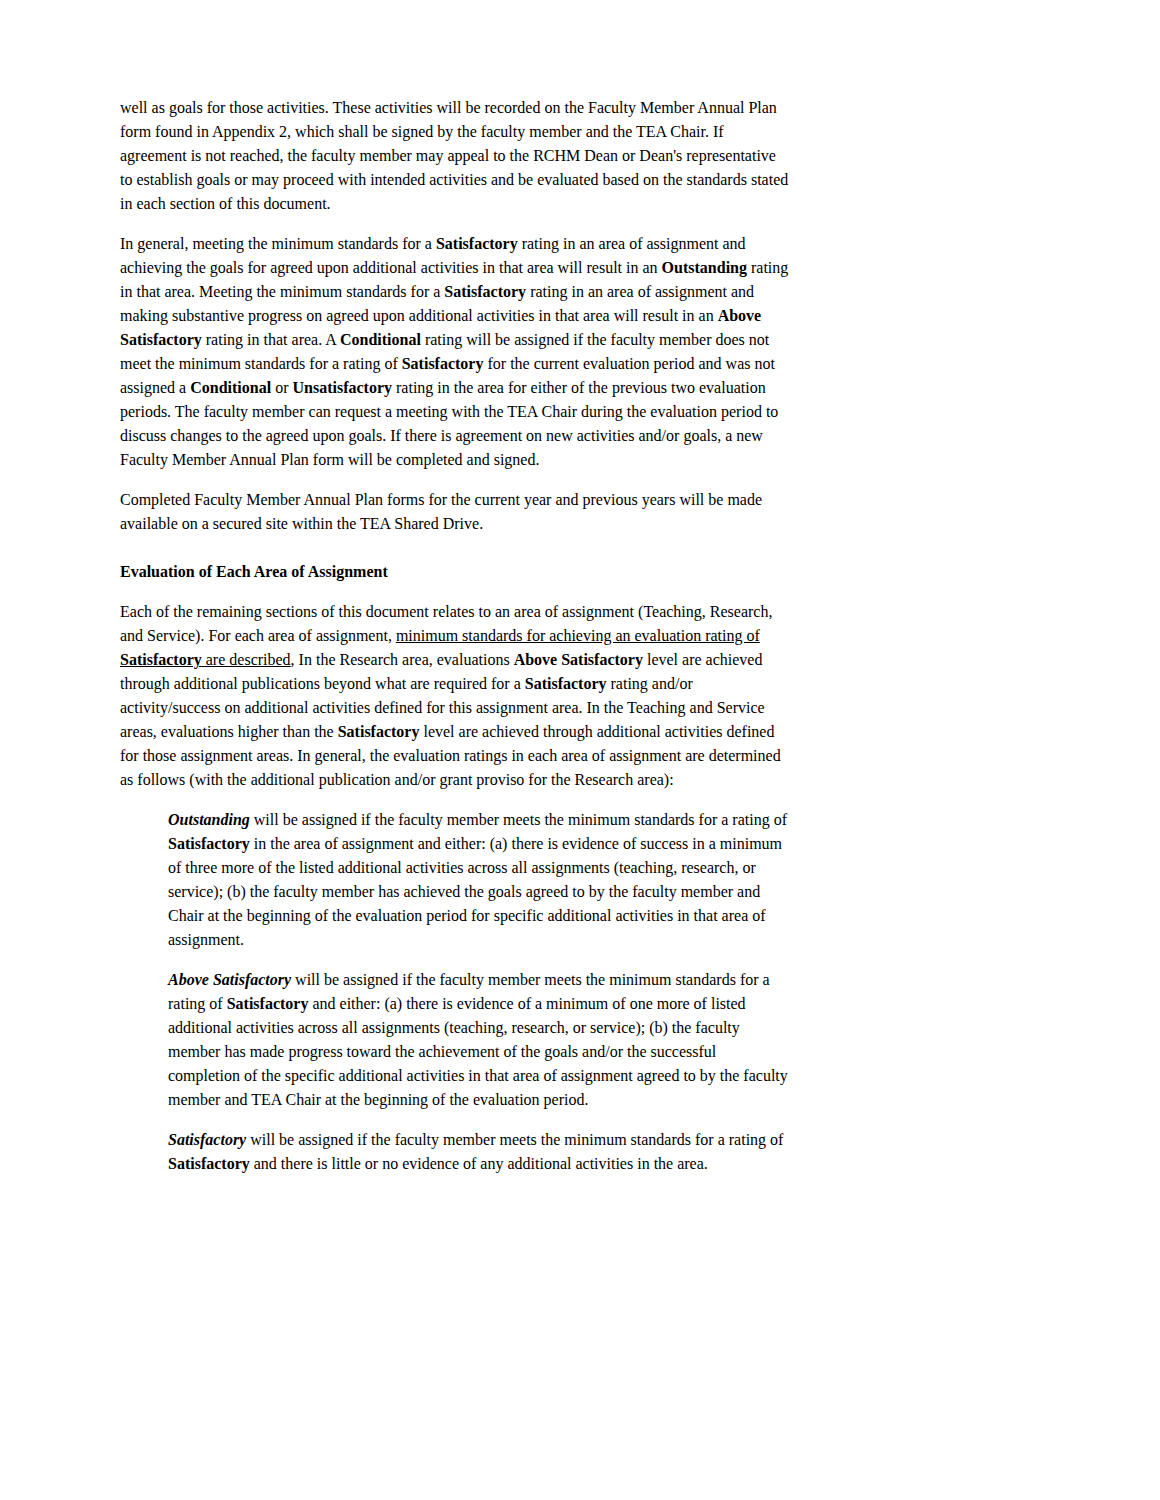well as goals for those activities. These activities will be recorded on the Faculty Member Annual Plan form found in Appendix 2, which shall be signed by the faculty member and the TEA Chair. If agreement is not reached, the faculty member may appeal to the RCHM Dean or Dean's representative to establish goals or may proceed with intended activities and be evaluated based on the standards stated in each section of this document.
In general, meeting the minimum standards for a Satisfactory rating in an area of assignment and achieving the goals for agreed upon additional activities in that area will result in an Outstanding rating in that area. Meeting the minimum standards for a Satisfactory rating in an area of assignment and making substantive progress on agreed upon additional activities in that area will result in an Above Satisfactory rating in that area. A Conditional rating will be assigned if the faculty member does not meet the minimum standards for a rating of Satisfactory for the current evaluation period and was not assigned a Conditional or Unsatisfactory rating in the area for either of the previous two evaluation periods. The faculty member can request a meeting with the TEA Chair during the evaluation period to discuss changes to the agreed upon goals. If there is agreement on new activities and/or goals, a new Faculty Member Annual Plan form will be completed and signed.
Completed Faculty Member Annual Plan forms for the current year and previous years will be made available on a secured site within the TEA Shared Drive.
Evaluation of Each Area of Assignment
Each of the remaining sections of this document relates to an area of assignment (Teaching, Research, and Service). For each area of assignment, minimum standards for achieving an evaluation rating of Satisfactory are described, In the Research area, evaluations Above Satisfactory level are achieved through additional publications beyond what are required for a Satisfactory rating and/or activity/success on additional activities defined for this assignment area. In the Teaching and Service areas, evaluations higher than the Satisfactory level are achieved through additional activities defined for those assignment areas. In general, the evaluation ratings in each area of assignment are determined as follows (with the additional publication and/or grant proviso for the Research area):
Outstanding will be assigned if the faculty member meets the minimum standards for a rating of Satisfactory in the area of assignment and either: (a) there is evidence of success in a minimum of three more of the listed additional activities across all assignments (teaching, research, or service); (b) the faculty member has achieved the goals agreed to by the faculty member and Chair at the beginning of the evaluation period for specific additional activities in that area of assignment.
Above Satisfactory will be assigned if the faculty member meets the minimum standards for a rating of Satisfactory and either: (a) there is evidence of a minimum of one more of listed additional activities across all assignments (teaching, research, or service); (b) the faculty member has made progress toward the achievement of the goals and/or the successful completion of the specific additional activities in that area of assignment agreed to by the faculty member and TEA Chair at the beginning of the evaluation period.
Satisfactory will be assigned if the faculty member meets the minimum standards for a rating of Satisfactory and there is little or no evidence of any additional activities in the area.